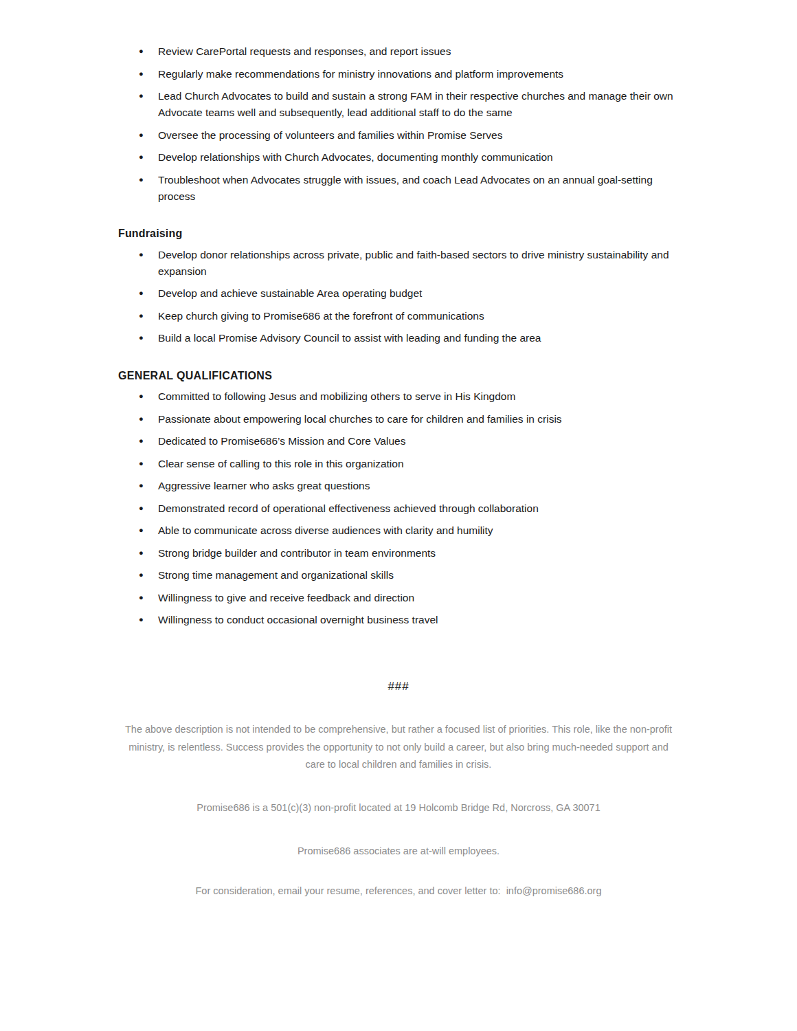Review CarePortal requests and responses, and report issues
Regularly make recommendations for ministry innovations and platform improvements
Lead Church Advocates to build and sustain a strong FAM in their respective churches and manage their own Advocate teams well and subsequently, lead additional staff to do the same
Oversee the processing of volunteers and families within Promise Serves
Develop relationships with Church Advocates, documenting monthly communication
Troubleshoot when Advocates struggle with issues, and coach Lead Advocates on an annual goal-setting process
Fundraising
Develop donor relationships across private, public and faith-based sectors to drive ministry sustainability and expansion
Develop and achieve sustainable Area operating budget
Keep church giving to Promise686 at the forefront of communications
Build a local Promise Advisory Council to assist with leading and funding the area
GENERAL QUALIFICATIONS
Committed to following Jesus and mobilizing others to serve in His Kingdom
Passionate about empowering local churches to care for children and families in crisis
Dedicated to Promise686’s Mission and Core Values
Clear sense of calling to this role in this organization
Aggressive learner who asks great questions
Demonstrated record of operational effectiveness achieved through collaboration
Able to communicate across diverse audiences with clarity and humility
Strong bridge builder and contributor in team environments
Strong time management and organizational skills
Willingness to give and receive feedback and direction
Willingness to conduct occasional overnight business travel
###
The above description is not intended to be comprehensive, but rather a focused list of priorities. This role, like the non-profit ministry, is relentless. Success provides the opportunity to not only build a career, but also bring much-needed support and care to local children and families in crisis.
Promise686 is a 501(c)(3) non-profit located at 19 Holcomb Bridge Rd, Norcross, GA 30071
Promise686 associates are at-will employees.
For consideration, email your resume, references, and cover letter to: info@promise686.org